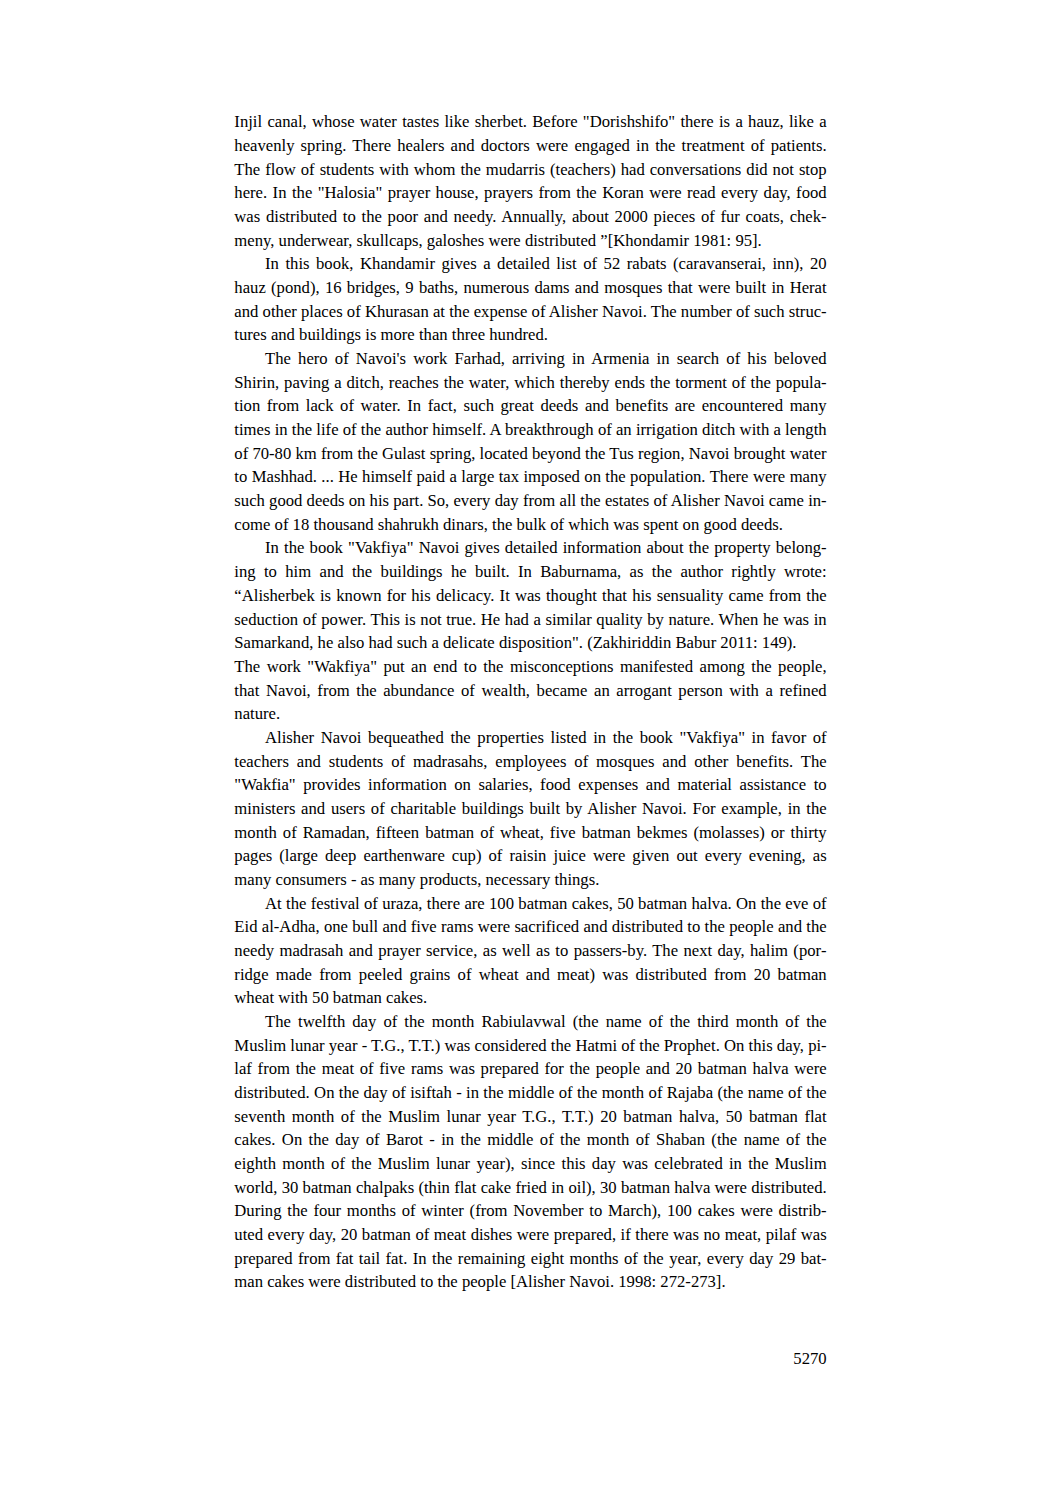Injil canal, whose water tastes like sherbet. Before "Dorishshifo" there is a hauz, like a heavenly spring. There healers and doctors were engaged in the treatment of patients. The flow of students with whom the mudarris (teachers) had conversations did not stop here. In the "Halosia" prayer house, prayers from the Koran were read every day, food was distributed to the poor and needy. Annually, about 2000 pieces of fur coats, chekmeny, underwear, skullcaps, galoshes were distributed ”[Khondamir 1981: 95].
In this book, Khandamir gives a detailed list of 52 rabats (caravanserai, inn), 20 hauz (pond), 16 bridges, 9 baths, numerous dams and mosques that were built in Herat and other places of Khurasan at the expense of Alisher Navoi. The number of such structures and buildings is more than three hundred.
The hero of Navoi's work Farhad, arriving in Armenia in search of his beloved Shirin, paving a ditch, reaches the water, which thereby ends the torment of the population from lack of water. In fact, such great deeds and benefits are encountered many times in the life of the author himself. A breakthrough of an irrigation ditch with a length of 70-80 km from the Gulast spring, located beyond the Tus region, Navoi brought water to Mashhad. ... He himself paid a large tax imposed on the population. There were many such good deeds on his part. So, every day from all the estates of Alisher Navoi came income of 18 thousand shahrukh dinars, the bulk of which was spent on good deeds.
In the book "Vakfiya" Navoi gives detailed information about the property belonging to him and the buildings he built. In Baburnama, as the author rightly wrote: “Alisherbek is known for his delicacy. It was thought that his sensuality came from the seduction of power. This is not true. He had a similar quality by nature. When he was in Samarkand, he also had such a delicate disposition". (Zakhiriddin Babur 2011: 149).
The work "Wakfiya" put an end to the misconceptions manifested among the people, that Navoi, from the abundance of wealth, became an arrogant person with a refined nature.
Alisher Navoi bequeathed the properties listed in the book "Vakfiya" in favor of teachers and students of madrasahs, employees of mosques and other benefits. The "Wakfia" provides information on salaries, food expenses and material assistance to ministers and users of charitable buildings built by Alisher Navoi. For example, in the month of Ramadan, fifteen batman of wheat, five batman bekmes (molasses) or thirty pages (large deep earthenware cup) of raisin juice were given out every evening, as many consumers - as many products, necessary things.
At the festival of uraza, there are 100 batman cakes, 50 batman halva. On the eve of Eid al-Adha, one bull and five rams were sacrificed and distributed to the people and the needy madrasah and prayer service, as well as to passers-by. The next day, halim (porridge made from peeled grains of wheat and meat) was distributed from 20 batman wheat with 50 batman cakes.
The twelfth day of the month Rabiulavwal (the name of the third month of the Muslim lunar year - T.G., T.T.) was considered the Hatmi of the Prophet. On this day, pilaf from the meat of five rams was prepared for the people and 20 batman halva were distributed. On the day of isiftah - in the middle of the month of Rajaba (the name of the seventh month of the Muslim lunar year T.G., T.T.) 20 batman halva, 50 batman flat cakes. On the day of Barot - in the middle of the month of Shaban (the name of the eighth month of the Muslim lunar year), since this day was celebrated in the Muslim world, 30 batman chalpaks (thin flat cake fried in oil), 30 batman halva were distributed. During the four months of winter (from November to March), 100 cakes were distributed every day, 20 batman of meat dishes were prepared, if there was no meat, pilaf was prepared from fat tail fat. In the remaining eight months of the year, every day 29 batman cakes were distributed to the people [Alisher Navoi. 1998: 272-273].
5270